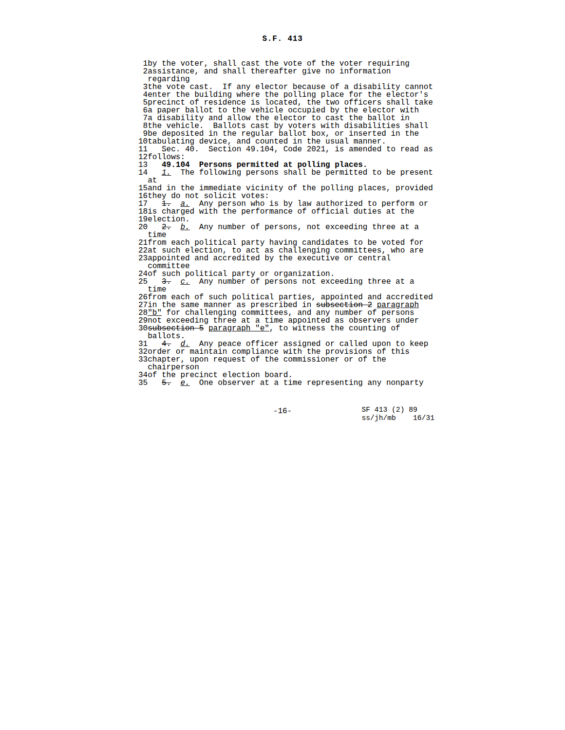S.F. 413
| 1 | by the voter, shall cast the vote of the voter requiring |
| 2 | assistance, and shall thereafter give no information regarding |
| 3 | the vote cast. If any elector because of a disability cannot |
| 4 | enter the building where the polling place for the elector's |
| 5 | precinct of residence is located, the two officers shall take |
| 6 | a paper ballot to the vehicle occupied by the elector with |
| 7 | a disability and allow the elector to cast the ballot in |
| 8 | the vehicle. Ballots cast by voters with disabilities shall |
| 9 | be deposited in the regular ballot box, or inserted in the |
| 10 | tabulating device, and counted in the usual manner. |
| 11 | Sec. 40. Section 49.104, Code 2021, is amended to read as |
| 12 | follows: |
| 13 | 49.104 Persons permitted at polling places. |
| 14 | 1. The following persons shall be permitted to be present at |
| 15 | and in the immediate vicinity of the polling places, provided |
| 16 | they do not solicit votes: |
| 17 | 1. a. Any person who is by law authorized to perform or |
| 18 | is charged with the performance of official duties at the |
| 19 | election. |
| 20 | 2. b. Any number of persons, not exceeding three at a time |
| 21 | from each political party having candidates to be voted for |
| 22 | at such election, to act as challenging committees, who are |
| 23 | appointed and accredited by the executive or central committee |
| 24 | of such political party or organization. |
| 25 | 3. c. Any number of persons not exceeding three at a time |
| 26 | from each of such political parties, appointed and accredited |
| 27 | in the same manner as prescribed in subsection 2 paragraph |
| 28 | "b" for challenging committees, and any number of persons |
| 29 | not exceeding three at a time appointed as observers under |
| 30 | subsection 5 paragraph "e" , to witness the counting of ballots. |
| 31 | 4. d. Any peace officer assigned or called upon to keep |
| 32 | order or maintain compliance with the provisions of this |
| 33 | chapter, upon request of the commissioner or of the chairperson |
| 34 | of the precinct election board. |
| 35 | 5. e. One observer at a time representing any nonparty |
-16-
SF 413 (2) 89 ss/jh/mb 16/31